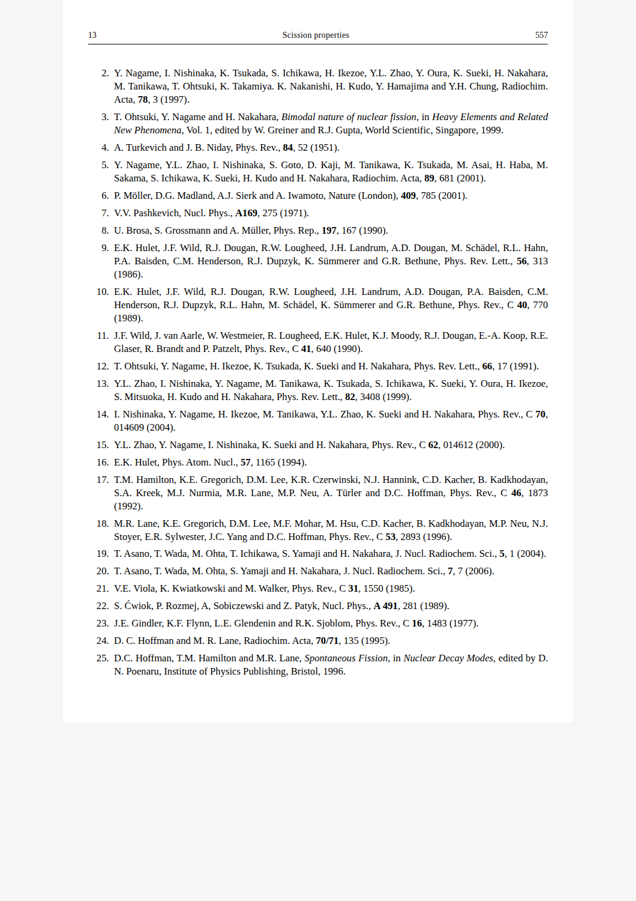13 Scission properties 557
Y. Nagame, I. Nishinaka, K. Tsukada, S. Ichikawa, H. Ikezoe, Y.L. Zhao, Y. Oura, K. Sueki, H. Nakahara, M. Tanikawa, T. Ohtsuki, K. Takamiya. K. Nakanishi, H. Kudo, Y. Hamajima and Y.H. Chung, Radiochim. Acta, 78, 3 (1997).
T. Ohtsuki, Y. Nagame and H. Nakahara, Bimodal nature of nuclear fission, in Heavy Elements and Related New Phenomena, Vol. 1, edited by W. Greiner and R.J. Gupta, World Scientific, Singapore, 1999.
A. Turkevich and J. B. Niday, Phys. Rev., 84, 52 (1951).
Y. Nagame, Y.L. Zhao, I. Nishinaka, S. Goto, D. Kaji, M. Tanikawa, K. Tsukada, M. Asai, H. Haba, M. Sakama, S. Ichikawa, K. Sueki, H. Kudo and H. Nakahara, Radiochim. Acta, 89, 681 (2001).
P. Möller, D.G. Madland, A.J. Sierk and A. Iwamoto, Nature (London), 409, 785 (2001).
V.V. Pashkevich, Nucl. Phys., A169, 275 (1971).
U. Brosa, S. Grossmann and A. Müller, Phys. Rep., 197, 167 (1990).
E.K. Hulet, J.F. Wild, R.J. Dougan, R.W. Lougheed, J.H. Landrum, A.D. Dougan, M. Schädel, R.L. Hahn, P.A. Baisden, C.M. Henderson, R.J. Dupzyk, K. Sümmerer and G.R. Bethune, Phys. Rev. Lett., 56, 313 (1986).
E.K. Hulet, J.F. Wild, R.J. Dougan, R.W. Lougheed, J.H. Landrum, A.D. Dougan, P.A. Baisden, C.M. Henderson, R.J. Dupzyk, R.L. Hahn, M. Schädel, K. Sümmerer and G.R. Bethune, Phys. Rev., C 40, 770 (1989).
J.F. Wild, J. van Aarle, W. Westmeier, R. Lougheed, E.K. Hulet, K.J. Moody, R.J. Dougan, E.-A. Koop, R.E. Glaser, R. Brandt and P. Patzelt, Phys. Rev., C 41, 640 (1990).
T. Ohtsuki, Y. Nagame, H. Ikezoe, K. Tsukada, K. Sueki and H. Nakahara, Phys. Rev. Lett., 66, 17 (1991).
Y.L. Zhao, I. Nishinaka, Y. Nagame, M. Tanikawa, K. Tsukada, S. Ichikawa, K. Sueki, Y. Oura, H. Ikezoe, S. Mitsuoka, H. Kudo and H. Nakahara, Phys. Rev. Lett., 82, 3408 (1999).
I. Nishinaka, Y. Nagame, H. Ikezoe, M. Tanikawa, Y.L. Zhao, K. Sueki and H. Nakahara, Phys. Rev., C 70, 014609 (2004).
Y.L. Zhao, Y. Nagame, I. Nishinaka, K. Sueki and H. Nakahara, Phys. Rev., C 62, 014612 (2000).
E.K. Hulet, Phys. Atom. Nucl., 57, 1165 (1994).
T.M. Hamilton, K.E. Gregorich, D.M. Lee, K.R. Czerwinski, N.J. Hannink, C.D. Kacher, B. Kadkhodayan, S.A. Kreek, M.J. Nurmia, M.R. Lane, M.P. Neu, A. Türler and D.C. Hoffman, Phys. Rev., C 46, 1873 (1992).
M.R. Lane, K.E. Gregorich, D.M. Lee, M.F. Mohar, M. Hsu, C.D. Kacher, B. Kadkhodayan, M.P. Neu, N.J. Stoyer, E.R. Sylwester, J.C. Yang and D.C. Hoffman, Phys. Rev., C 53, 2893 (1996).
T. Asano, T. Wada, M. Ohta, T. Ichikawa, S. Yamaji and H. Nakahara, J. Nucl. Radiochem. Sci., 5, 1 (2004).
T. Asano, T. Wada, M. Ohta, S. Yamaji and H. Nakahara, J. Nucl. Radiochem. Sci., 7, 7 (2006).
V.E. Viola, K. Kwiatkowski and M. Walker, Phys. Rev., C 31, 1550 (1985).
S. Ćwiok, P. Rozmej, A, Sobiczewski and Z. Patyk, Nucl. Phys., A 491, 281 (1989).
J.E. Gindler, K.F. Flynn, L.E. Glendenin and R.K. Sjoblom, Phys. Rev., C 16, 1483 (1977).
D. C. Hoffman and M. R. Lane, Radiochim. Acta, 70/71, 135 (1995).
D.C. Hoffman, T.M. Hamilton and M.R. Lane, Spontaneous Fission, in Nuclear Decay Modes, edited by D. N. Poenaru, Institute of Physics Publishing, Bristol, 1996.